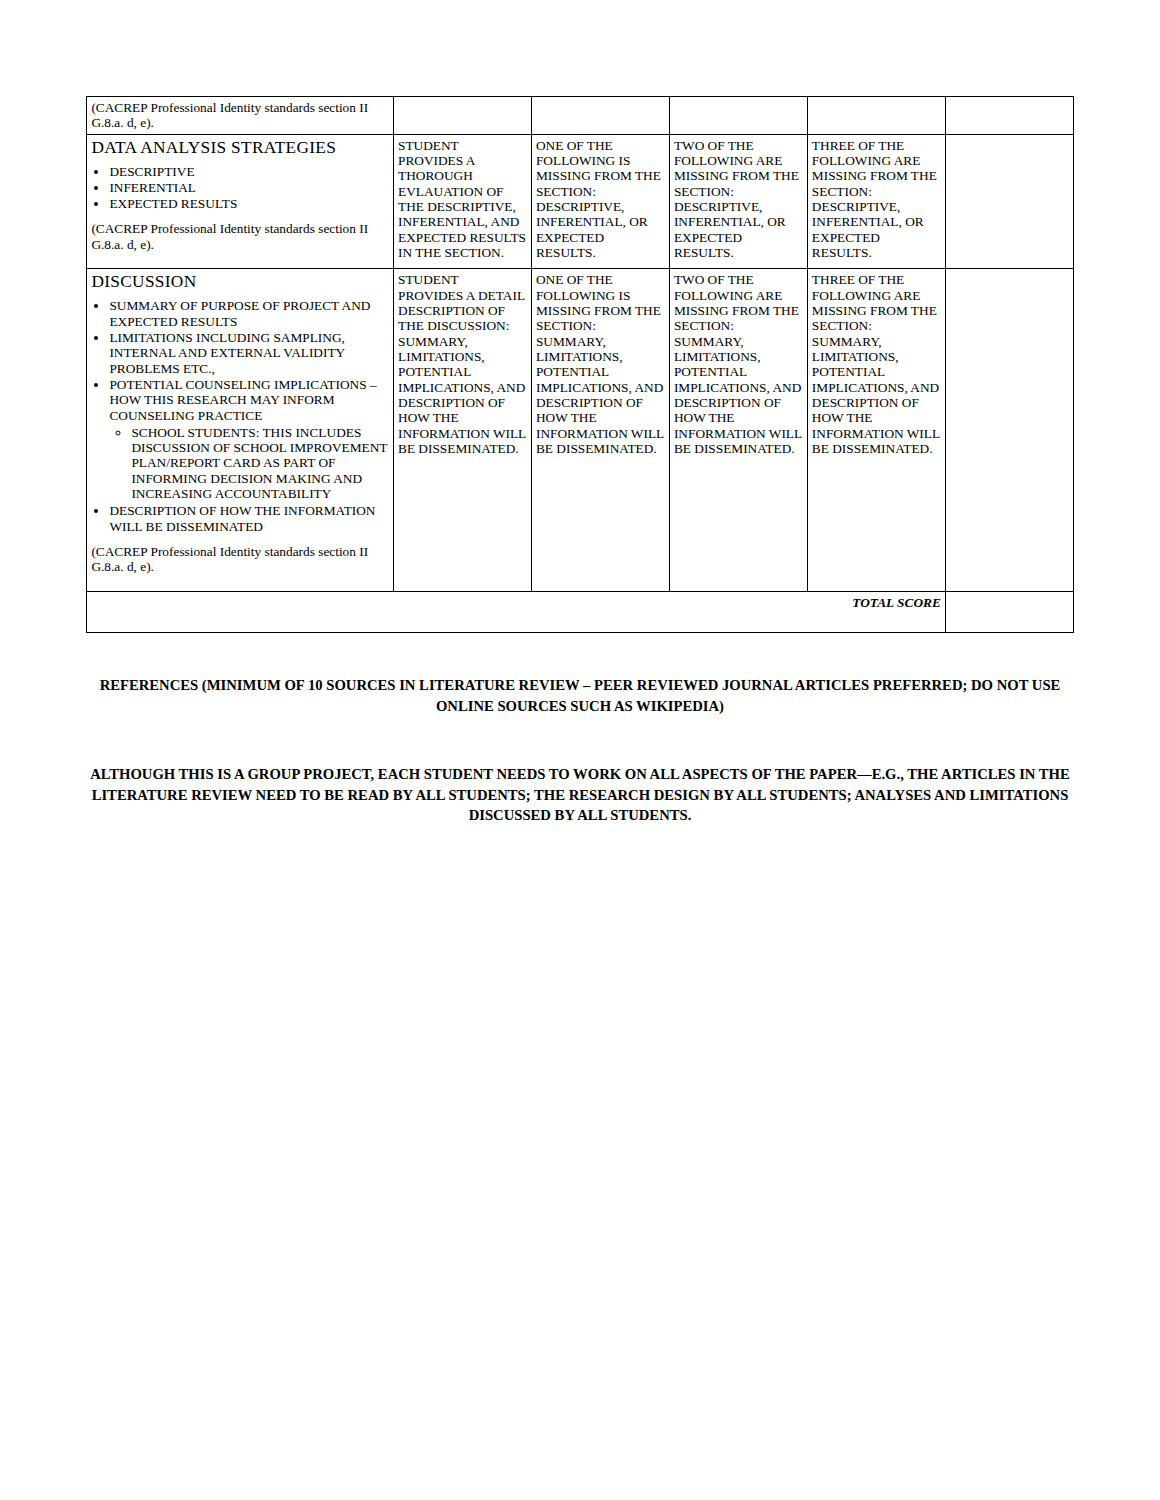| (CACREP Professional Identity standards section II G.8.a. d, e). | | | | | |
| DATA ANALYSIS STRATEGIES Descriptive Inferential Expected results (CACREP Professional Identity standards section II G.8.a. d, e). | Student provides a thorough evlauation of the descriptive, inferential, and expected results in the section. | One of the following is missing from the section: descriptive, inferential, or expected results. | Two of the following are missing from the section: descriptive, inferential, or expected results. | Three of the following are missing from the section: descriptive, inferential, or expected results. | |
| DISCUSSION Summary of purpose of project and expected results Limitations including sampling, internal and external validity problems etc., Potential counseling implications – how this research may inform counseling practice School students: this includes discussion of school improvement plan/report card as part of informing decision making and increasing accountability Description of how the information will be disseminated (CACREP Professional Identity standards section II G.8.a. d, e). | Student provides a detail description of the discussion: summary, limitations, potential implications, and description of how the information will be disseminated. | One of the following is missing from the section: summary, limitations, potential implications, and description of how the information will be disseminated. | Two of the following are missing from the section: summary, limitations, potential implications, and description of how the information will be disseminated. | Three of the following are missing from the section: summary, limitations, potential implications, and description of how the information will be disseminated. | |
| TOTAL SCORE | |
REFERENCES (MINIMUM OF 10 SOURCES IN LITERATURE REVIEW – PEER REVIEWED JOURNAL ARTICLES PREFERRED; DO NOT USE ONLINE SOURCES SUCH AS WIKIPEDIA)
ALTHOUGH THIS IS A GROUP PROJECT, EACH STUDENT NEEDS TO WORK ON ALL ASPECTS OF THE PAPER—E.G., THE ARTICLES IN THE LITERATURE REVIEW NEED TO BE READ BY ALL STUDENTS; THE RESEARCH DESIGN BY ALL STUDENTS; ANALYSES AND LIMITATIONS DISCUSSED BY ALL STUDENTS.